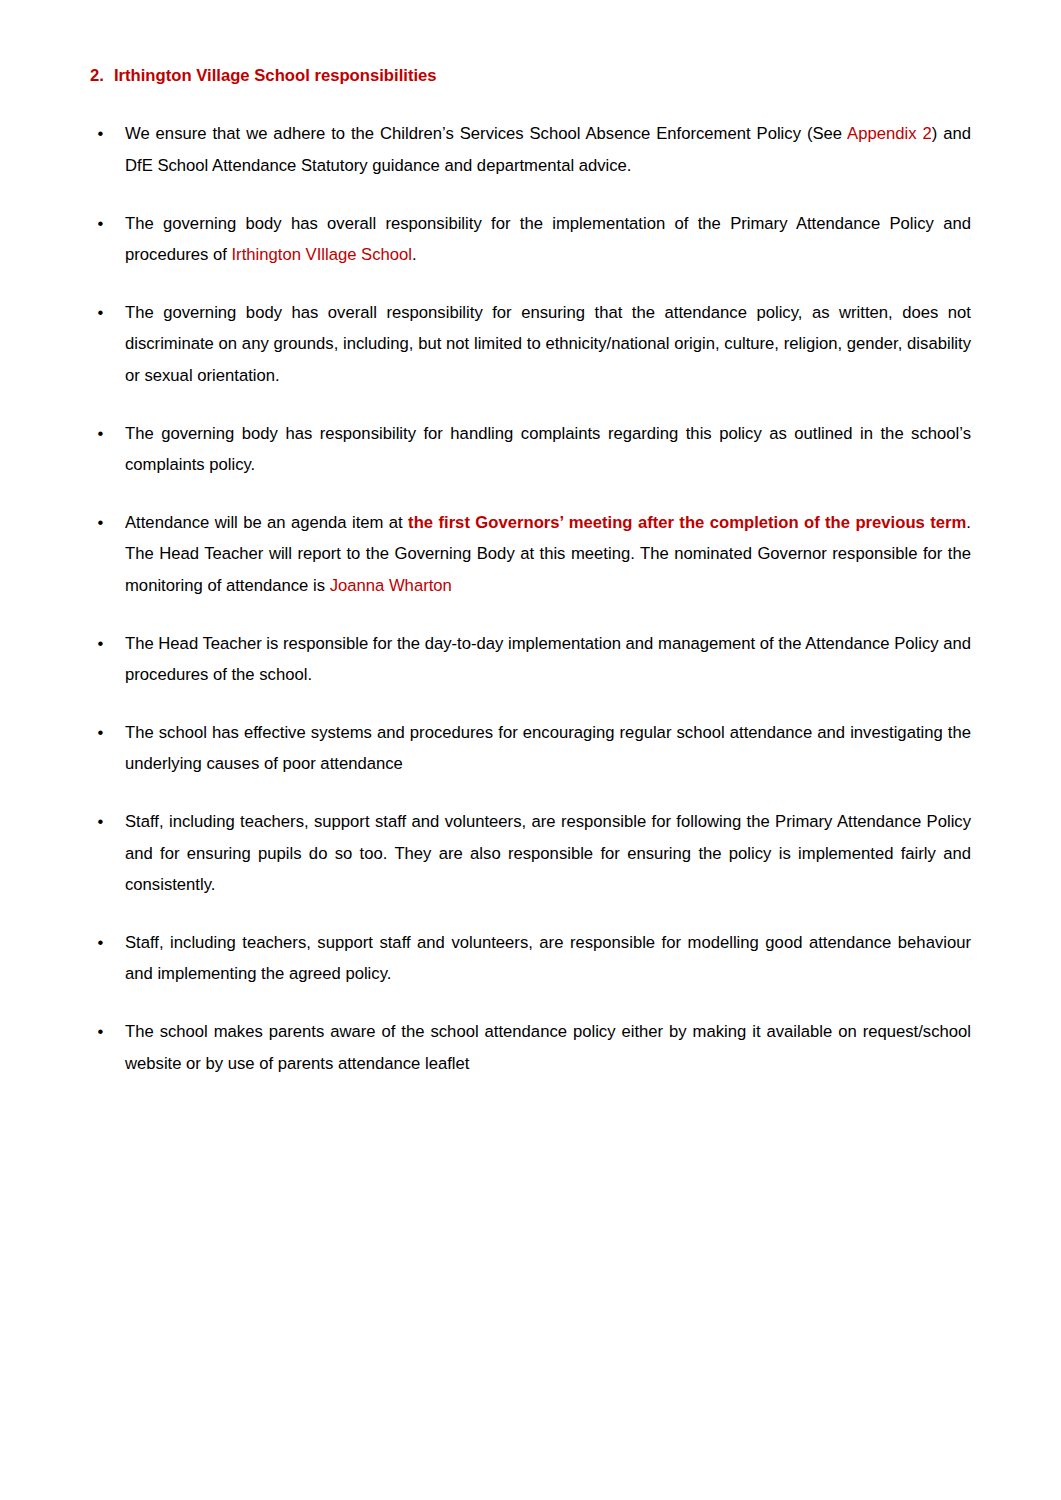2. Irthington Village School responsibilities
We ensure that we adhere to the Children’s Services School Absence Enforcement Policy (See Appendix 2) and DfE School Attendance Statutory guidance and departmental advice.
The governing body has overall responsibility for the implementation of the Primary Attendance Policy and procedures of Irthington VIllage School.
The governing body has overall responsibility for ensuring that the attendance policy, as written, does not discriminate on any grounds, including, but not limited to ethnicity/national origin, culture, religion, gender, disability or sexual orientation.
The governing body has responsibility for handling complaints regarding this policy as outlined in the school’s complaints policy.
Attendance will be an agenda item at the first Governors’ meeting after the completion of the previous term. The Head Teacher will report to the Governing Body at this meeting. The nominated Governor responsible for the monitoring of attendance is Joanna Wharton
The Head Teacher is responsible for the day-to-day implementation and management of the Attendance Policy and procedures of the school.
The school has effective systems and procedures for encouraging regular school attendance and investigating the underlying causes of poor attendance
Staff, including teachers, support staff and volunteers, are responsible for following the Primary Attendance Policy and for ensuring pupils do so too. They are also responsible for ensuring the policy is implemented fairly and consistently.
Staff, including teachers, support staff and volunteers, are responsible for modelling good attendance behaviour and implementing the agreed policy.
The school makes parents aware of the school attendance policy either by making it available on request/school website or by use of parents attendance leaflet